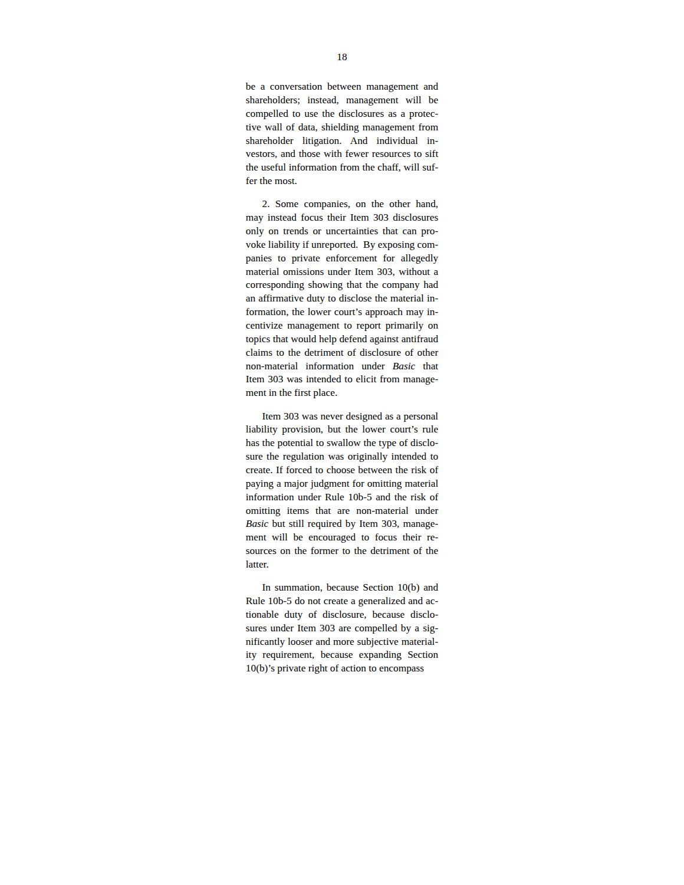18
be a conversation between management and shareholders; instead, management will be compelled to use the disclosures as a protective wall of data, shielding management from shareholder litigation. And individual investors, and those with fewer resources to sift the useful information from the chaff, will suffer the most.
2. Some companies, on the other hand, may instead focus their Item 303 disclosures only on trends or uncertainties that can provoke liability if unreported. By exposing companies to private enforcement for allegedly material omissions under Item 303, without a corresponding showing that the company had an affirmative duty to disclose the material information, the lower court’s approach may incentivize management to report primarily on topics that would help defend against antifraud claims to the detriment of disclosure of other non-material information under Basic that Item 303 was intended to elicit from management in the first place.
Item 303 was never designed as a personal liability provision, but the lower court’s rule has the potential to swallow the type of disclosure the regulation was originally intended to create. If forced to choose between the risk of paying a major judgment for omitting material information under Rule 10b-5 and the risk of omitting items that are non-material under Basic but still required by Item 303, management will be encouraged to focus their resources on the former to the detriment of the latter.
In summation, because Section 10(b) and Rule 10b-5 do not create a generalized and actionable duty of disclosure, because disclosures under Item 303 are compelled by a significantly looser and more subjective materiality requirement, because expanding Section 10(b)’s private right of action to encompass